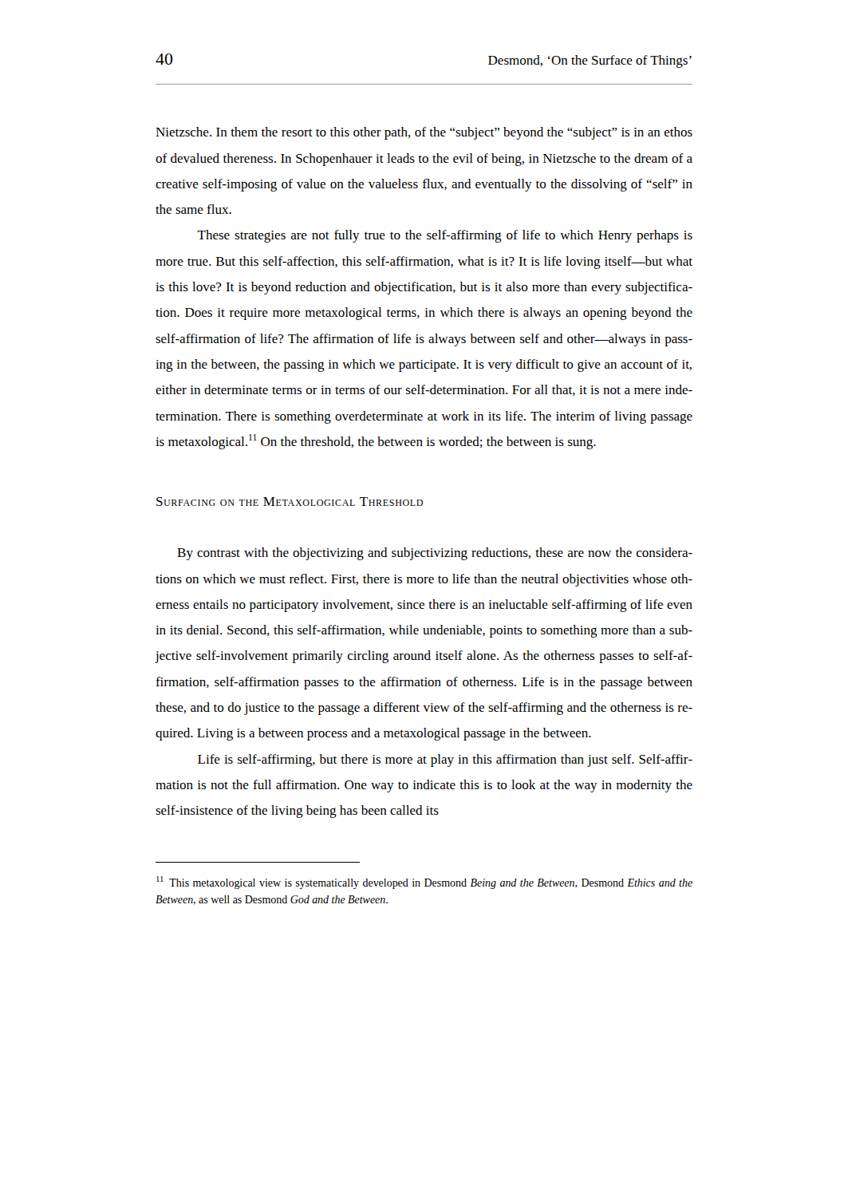40 Desmond, ‘On the Surface of Things’
Nietzsche. In them the resort to this other path, of the “subject” beyond the “subject” is in an ethos of devalued thereness. In Schopenhauer it leads to the evil of being, in Nietzsche to the dream of a creative self-imposing of value on the valueless flux, and eventually to the dissolving of “self” in the same flux.
These strategies are not fully true to the self-affirming of life to which Henry perhaps is more true. But this self-affection, this self-affirmation, what is it? It is life loving itself—but what is this love? It is beyond reduction and objectification, but is it also more than every subjectification. Does it require more metaxological terms, in which there is always an opening beyond the self-affirmation of life? The affirmation of life is always between self and other—always in passing in the between, the passing in which we participate. It is very difficult to give an account of it, either in determinate terms or in terms of our self-determination. For all that, it is not a mere indetermination. There is something overdeterminate at work in its life. The interim of living passage is metaxological.11 On the threshold, the between is worded; the between is sung.
Surfacing on the Metaxological Threshold
By contrast with the objectivizing and subjectivizing reductions, these are now the considerations on which we must reflect. First, there is more to life than the neutral objectivities whose otherness entails no participatory involvement, since there is an ineluctable self-affirming of life even in its denial. Second, this self-affirmation, while undeniable, points to something more than a subjective self-involvement primarily circling around itself alone. As the otherness passes to self-affirmation, self-affirmation passes to the affirmation of otherness. Life is in the passage between these, and to do justice to the passage a different view of the self-affirming and the otherness is required. Living is a between process and a metaxological passage in the between.
Life is self-affirming, but there is more at play in this affirmation than just self. Self-affirmation is not the full affirmation. One way to indicate this is to look at the way in modernity the self-insistence of the living being has been called its
11 This metaxological view is systematically developed in Desmond Being and the Between, Desmond Ethics and the Between, as well as Desmond God and the Between.